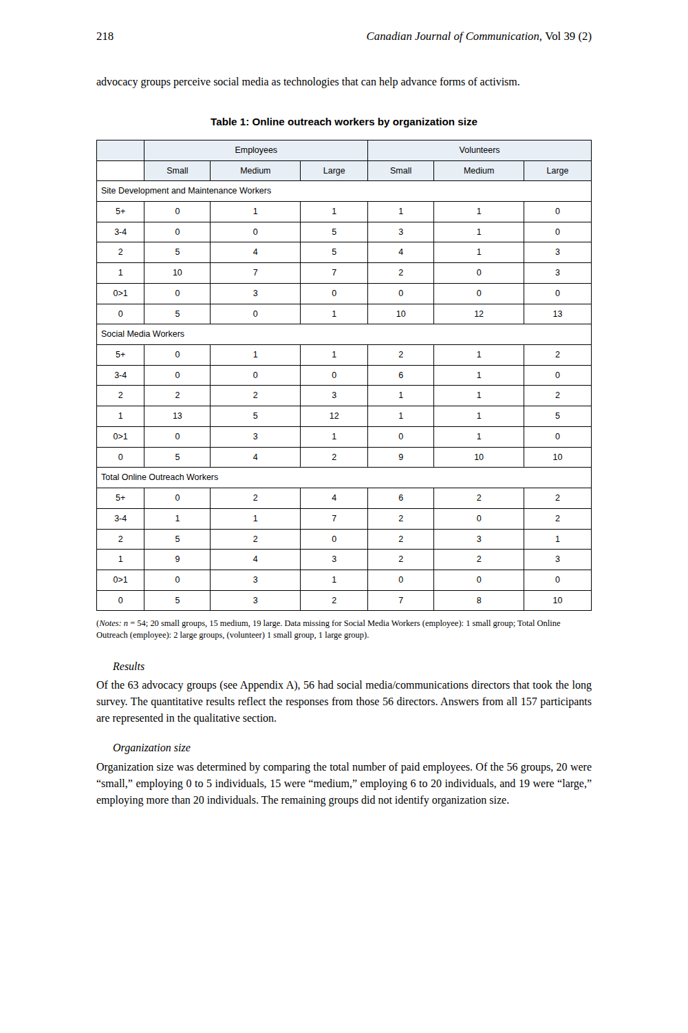218 Canadian Journal of Communication, Vol 39 (2)
advocacy groups perceive social media as technologies that can help advance forms of activism.
Table 1: Online outreach workers by organization size
| | Employees | Volunteers |
| --- | --- | --- |
| | Small | Medium | Large | Small | Medium | Large |
| Site Development and Maintenance Workers |
| 5+ | 0 | 1 | 1 | 1 | 1 | 0 |
| 3-4 | 0 | 0 | 5 | 3 | 1 | 0 |
| 2 | 5 | 4 | 5 | 4 | 1 | 3 |
| 1 | 10 | 7 | 7 | 2 | 0 | 3 |
| 0>1 | 0 | 3 | 0 | 0 | 0 | 0 |
| 0 | 5 | 0 | 1 | 10 | 12 | 13 |
| Social Media Workers |
| 5+ | 0 | 1 | 1 | 2 | 1 | 2 |
| 3-4 | 0 | 0 | 0 | 6 | 1 | 0 |
| 2 | 2 | 2 | 3 | 1 | 1 | 2 |
| 1 | 13 | 5 | 12 | 1 | 1 | 5 |
| 0>1 | 0 | 3 | 1 | 0 | 1 | 0 |
| 0 | 5 | 4 | 2 | 9 | 10 | 10 |
| Total Online Outreach Workers |
| 5+ | 0 | 2 | 4 | 6 | 2 | 2 |
| 3-4 | 1 | 1 | 7 | 2 | 0 | 2 |
| 2 | 5 | 2 | 0 | 2 | 3 | 1 |
| 1 | 9 | 4 | 3 | 2 | 2 | 3 |
| 0>1 | 0 | 3 | 1 | 0 | 0 | 0 |
| 0 | 5 | 3 | 2 | 7 | 8 | 10 |
(Notes: n = 54; 20 small groups, 15 medium, 19 large. Data missing for Social Media Workers (employee): 1 small group; Total Online Outreach (employee): 2 large groups, (volunteer) 1 small group, 1 large group).
Results
Of the 63 advocacy groups (see Appendix A), 56 had social media/communications directors that took the long survey. The quantitative results reflect the responses from those 56 directors. Answers from all 157 participants are represented in the qualitative section.
Organization size
Organization size was determined by comparing the total number of paid employees. Of the 56 groups, 20 were “small,” employing 0 to 5 individuals, 15 were “medium,” employing 6 to 20 individuals, and 19 were “large,” employing more than 20 individuals. The remaining groups did not identify organization size.